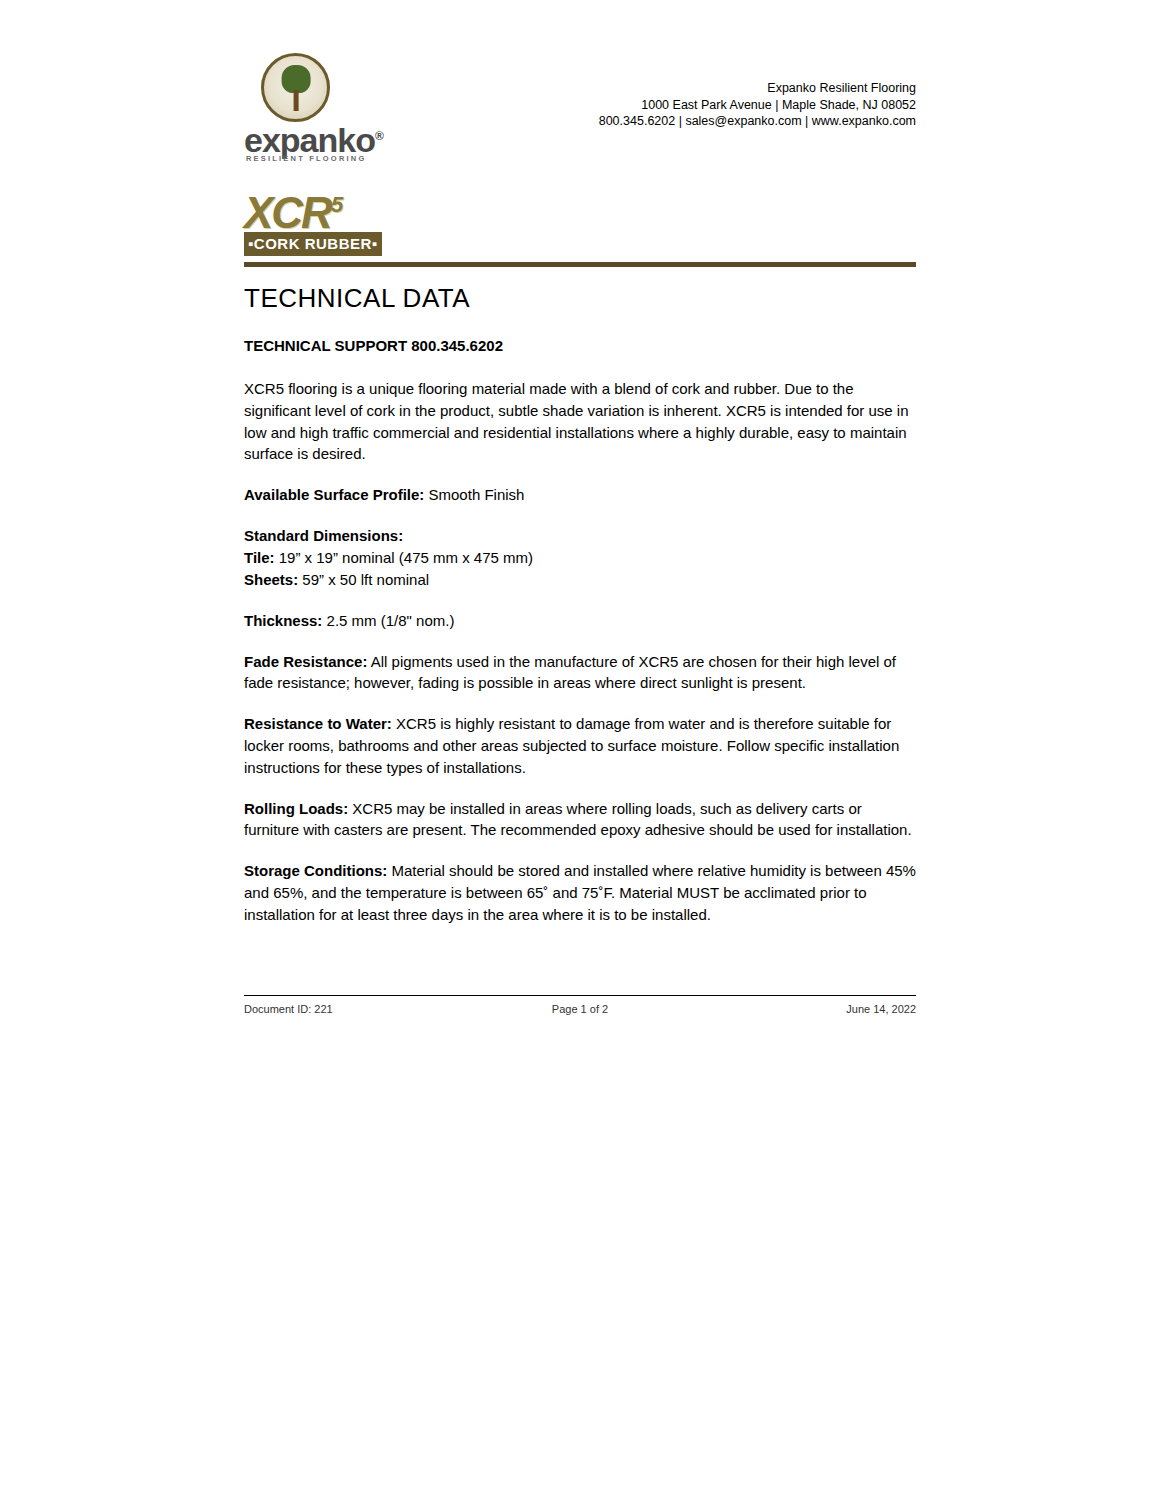expanko®
RESILIENT FLOORING
Expanko Resilient Flooring
1000 East Park Avenue | Maple Shade, NJ 08052
800.345.6202 | sales@expanko.com | www.expanko.com
XCR5
▪CORK RUBBER▪
TECHNICAL DATA
TECHNICAL SUPPORT 800.345.6202
XCR5 flooring is a unique flooring material made with a blend of cork and rubber. Due to the significant level of cork in the product, subtle shade variation is inherent. XCR5 is intended for use in low and high traffic commercial and residential installations where a highly durable, easy to maintain surface is desired.
Available Surface Profile: Smooth Finish
Standard Dimensions:
Tile: 19” x 19” nominal (475 mm x 475 mm)
Sheets: 59” x 50 lft nominal
Thickness: 2.5 mm (1/8" nom.)
Fade Resistance: All pigments used in the manufacture of XCR5 are chosen for their high level of fade resistance; however, fading is possible in areas where direct sunlight is present.
Resistance to Water: XCR5 is highly resistant to damage from water and is therefore suitable for locker rooms, bathrooms and other areas subjected to surface moisture. Follow specific installation instructions for these types of installations.
Rolling Loads: XCR5 may be installed in areas where rolling loads, such as delivery carts or furniture with casters are present. The recommended epoxy adhesive should be used for installation.
Storage Conditions: Material should be stored and installed where relative humidity is between 45% and 65%, and the temperature is between 65˚ and 75˚F. Material MUST be acclimated prior to installation for at least three days in the area where it is to be installed.
Document ID: 221
Page 1 of 2
June 14, 2022